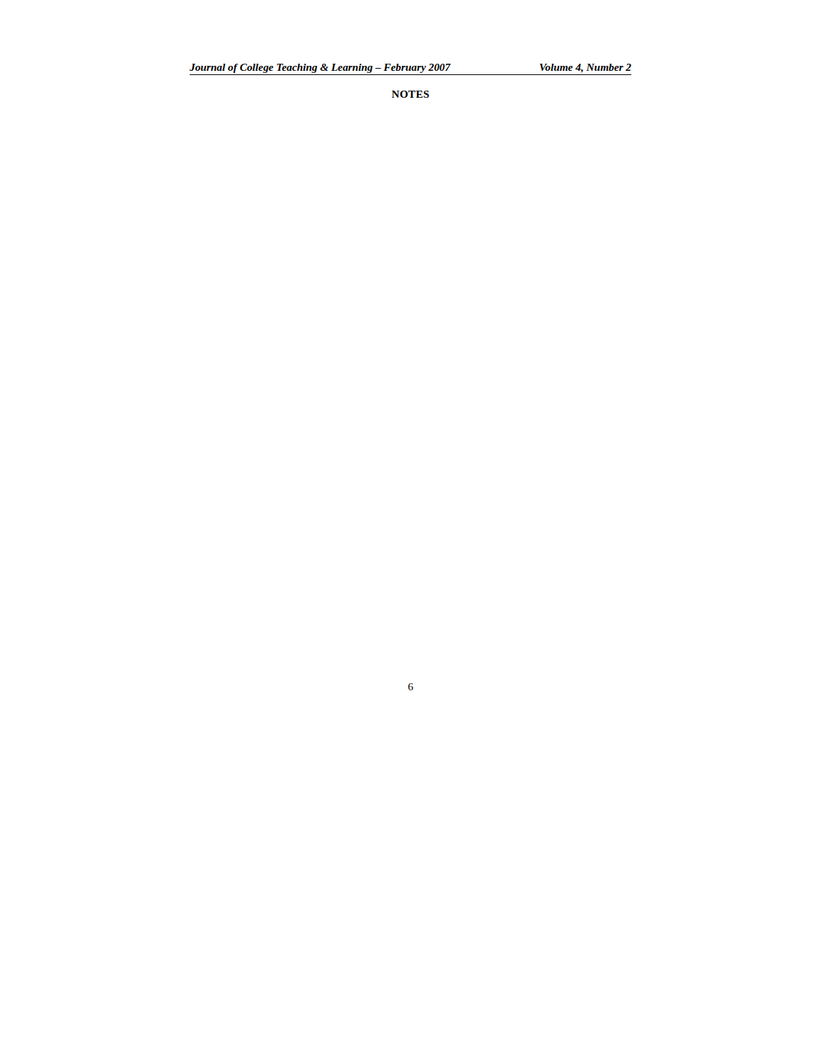Journal of College Teaching & Learning – February 2007 Volume 4, Number 2
NOTES
6